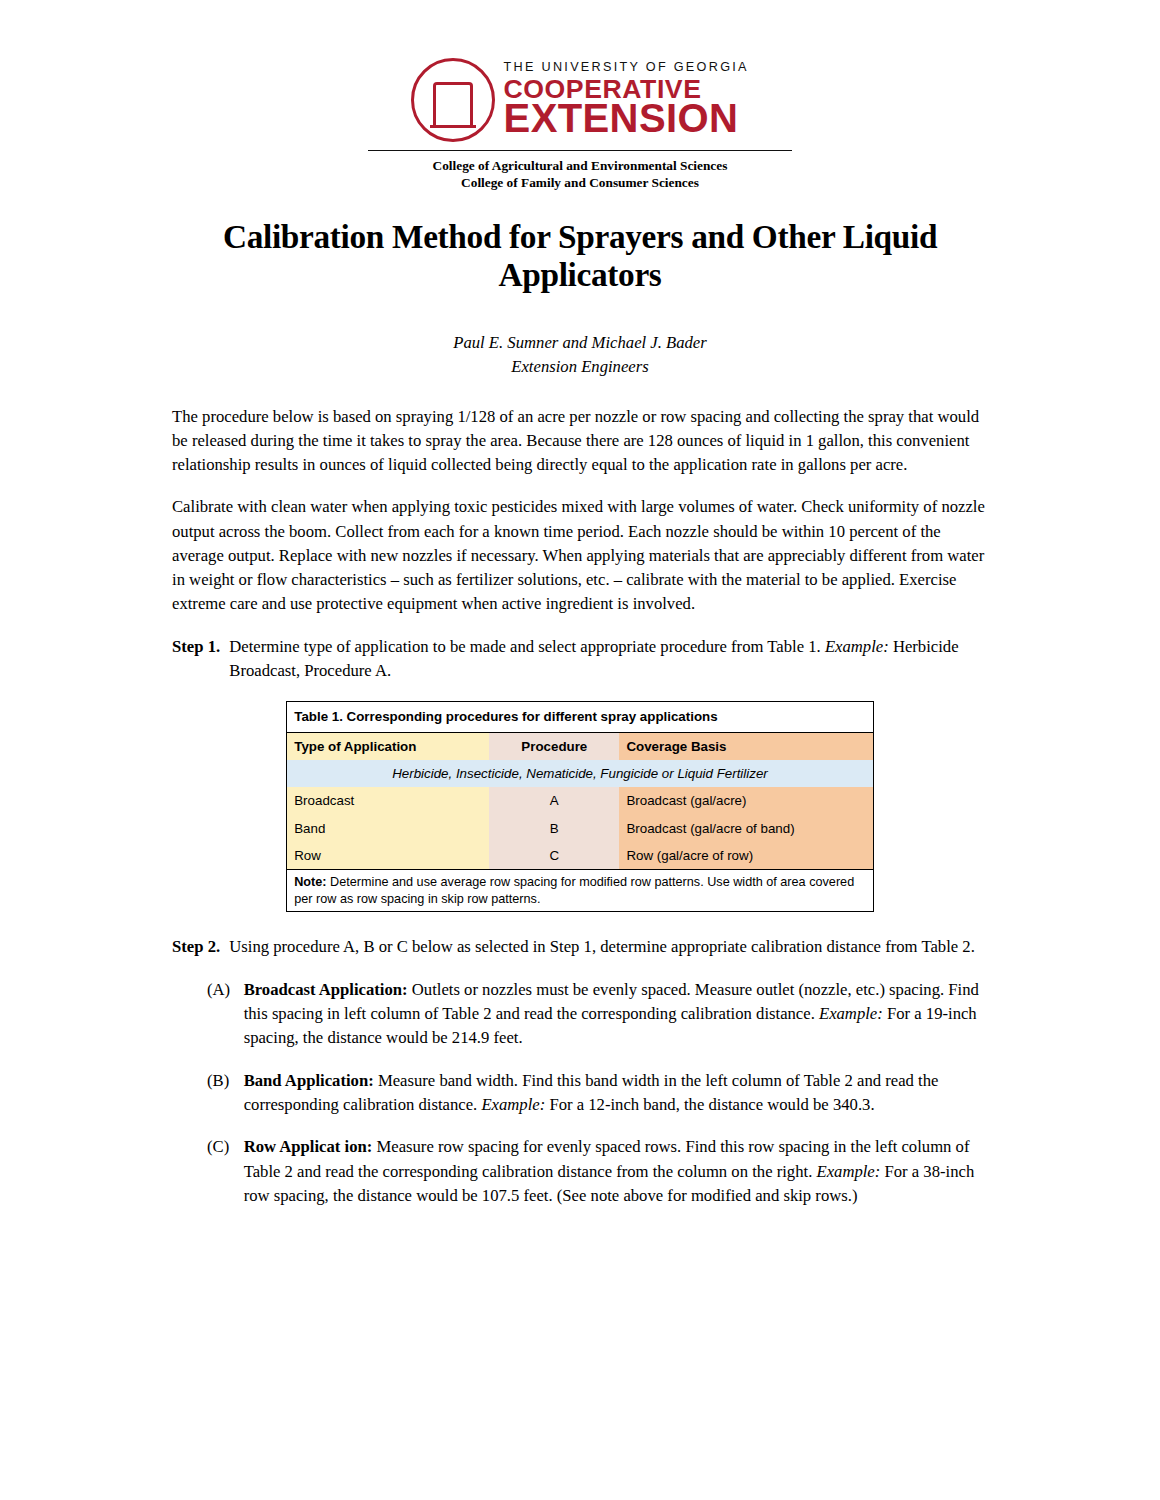THE UNIVERSITY OF GEORGIA COOPERATIVE EXTENSION
College of Agricultural and Environmental Sciences
College of Family and Consumer Sciences
Calibration Method for Sprayers and Other Liquid Applicators
Paul E. Sumner and Michael J. Bader
Extension Engineers
The procedure below is based on spraying 1/128 of an acre per nozzle or row spacing and collecting the spray that would be released during the time it takes to spray the area. Because there are 128 ounces of liquid in 1 gallon, this convenient relationship results in ounces of liquid collected being directly equal to the application rate in gallons per acre.
Calibrate with clean water when applying toxic pesticides mixed with large volumes of water. Check uniformity of nozzle output across the boom. Collect from each for a known time period. Each nozzle should be within 10 percent of the average output. Replace with new nozzles if necessary. When applying materials that are appreciably different from water in weight or flow characteristics – such as fertilizer solutions, etc. – calibrate with the material to be applied. Exercise extreme care and use protective equipment when active ingredient is involved.
Step 1.
Determine type of application to be made and select appropriate procedure from Table 1. Example: Herbicide Broadcast, Procedure A.
Table 1. Corresponding procedures for different spray applications
| Type of Application | Procedure | Coverage Basis |
| --- | --- | --- |
| Herbicide, Insecticide, Nematicide, Fungicide or Liquid Fertilizer |
| Broadcast | A | Broadcast (gal/acre) |
| Band | B | Broadcast (gal/acre of band) |
| Row | C | Row (gal/acre of row) |
| Note: Determine and use average row spacing for modified row patterns. Use width of area covered per row as row spacing in skip row patterns. |
Step 2.
Using procedure A, B or C below as selected in Step 1, determine appropriate calibration distance from Table 2.
(A)
Broadcast Application: Outlets or nozzles must be evenly spaced. Measure outlet (nozzle, etc.) spacing. Find this spacing in left column of Table 2 and read the corresponding calibration distance. Example: For a 19-inch spacing, the distance would be 214.9 feet.
(B)
Band Application: Measure band width. Find this band width in the left column of Table 2 and read the corresponding calibration distance. Example: For a 12-inch band, the distance would be 340.3.
(C)
Row Applicat ion: Measure row spacing for evenly spaced rows. Find this row spacing in the left column of Table 2 and read the corresponding calibration distance from the column on the right. Example: For a 38-inch row spacing, the distance would be 107.5 feet. (See note above for modified and skip rows.)